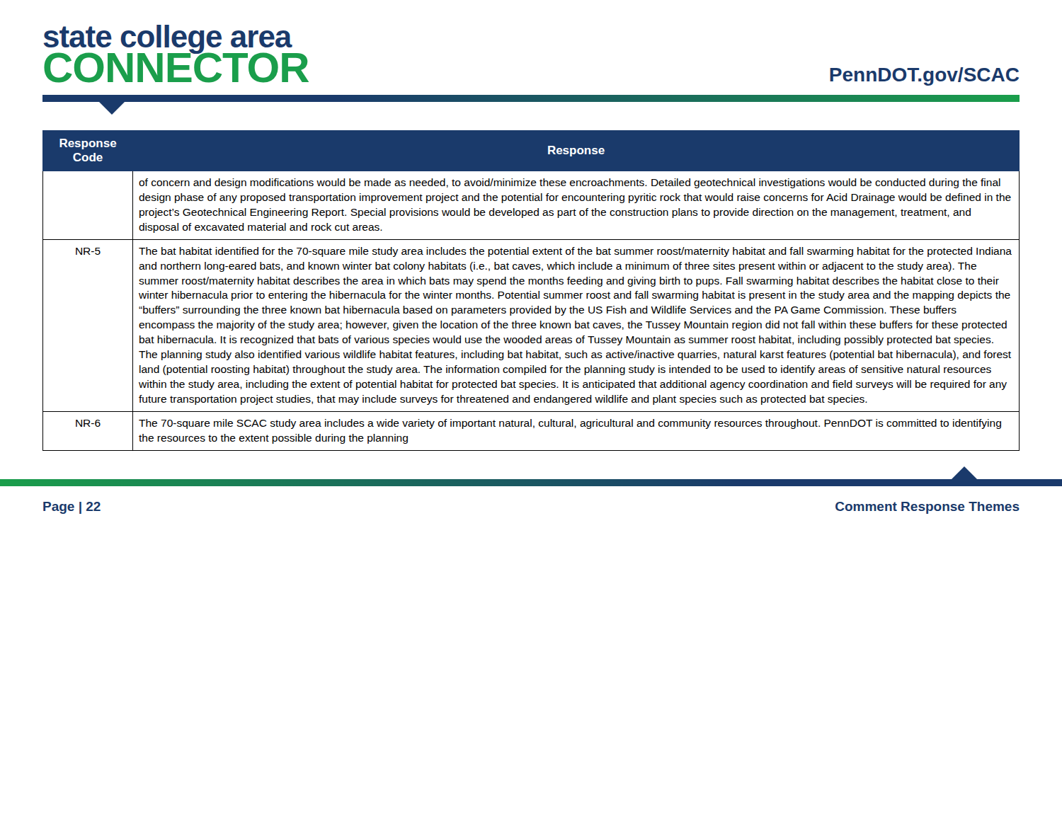state college area
CONNECTOR
PennDOT.gov/SCAC
| Response Code | Response |
| --- | --- |
| | of concern and design modifications would be made as needed, to avoid/minimize these encroachments. Detailed geotechnical investigations would be conducted during the final design phase of any proposed transportation improvement project and the potential for encountering pyritic rock that would raise concerns for Acid Drainage would be defined in the project’s Geotechnical Engineering Report. Special provisions would be developed as part of the construction plans to provide direction on the management, treatment, and disposal of excavated material and rock cut areas. |
| NR-5 | The bat habitat identified for the 70-square mile study area includes the potential extent of the bat summer roost/maternity habitat and fall swarming habitat for the protected Indiana and northern long-eared bats, and known winter bat colony habitats (i.e., bat caves, which include a minimum of three sites present within or adjacent to the study area). The summer roost/maternity habitat describes the area in which bats may spend the months feeding and giving birth to pups. Fall swarming habitat describes the habitat close to their winter hibernacula prior to entering the hibernacula for the winter months. Potential summer roost and fall swarming habitat is present in the study area and the mapping depicts the “buffers” surrounding the three known bat hibernacula based on parameters provided by the US Fish and Wildlife Services and the PA Game Commission. These buffers encompass the majority of the study area; however, given the location of the three known bat caves, the Tussey Mountain region did not fall within these buffers for these protected bat hibernacula. It is recognized that bats of various species would use the wooded areas of Tussey Mountain as summer roost habitat, including possibly protected bat species. The planning study also identified various wildlife habitat features, including bat habitat, such as active/inactive quarries, natural karst features (potential bat hibernacula), and forest land (potential roosting habitat) throughout the study area. The information compiled for the planning study is intended to be used to identify areas of sensitive natural resources within the study area, including the extent of potential habitat for protected bat species. It is anticipated that additional agency coordination and field surveys will be required for any future transportation project studies, that may include surveys for threatened and endangered wildlife and plant species such as protected bat species. |
| NR-6 | The 70-square mile SCAC study area includes a wide variety of important natural, cultural, agricultural and community resources throughout. PennDOT is committed to identifying the resources to the extent possible during the planning |
Page | 22
Comment Response Themes